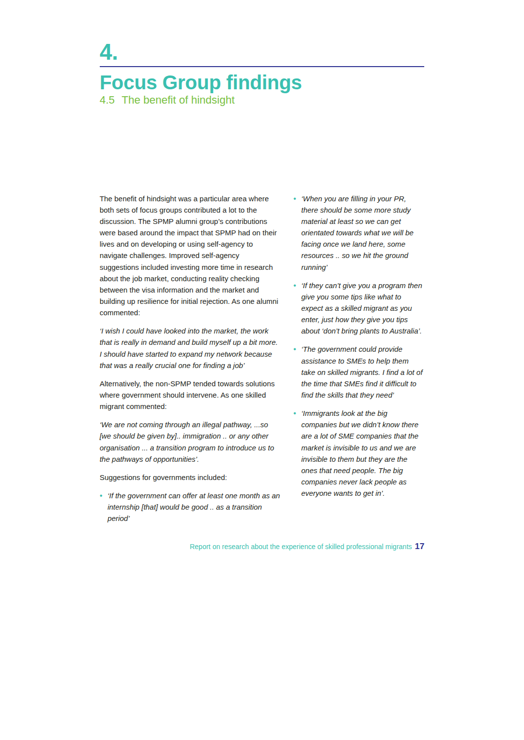4.
Focus Group findings
4.5 The benefit of hindsight
The benefit of hindsight was a particular area where both sets of focus groups contributed a lot to the discussion. The SPMP alumni group’s contributions were based around the impact that SPMP had on their lives and on developing or using self-agency to navigate challenges. Improved self-agency suggestions included investing more time in research about the job market, conducting reality checking between the visa information and the market and building up resilience for initial rejection. As one alumni commented:
‘I wish I could have looked into the market, the work that is really in demand and build myself up a bit more. I should have started to expand my network because that was a really crucial one for finding a job’
Alternatively, the non-SPMP tended towards solutions where government should intervene. As one skilled migrant commented:
‘We are not coming through an illegal pathway, ...so [we should be given by].. immigration .. or any other organisation ... a transition program to introduce us to the pathways of opportunities’.
Suggestions for governments included:
‘If the government can offer at least one month as an internship [that] would be good .. as a transition period’
‘When you are filling in your PR, there should be some more study material at least so we can get orientated towards what we will be facing once we land here, some resources .. so we hit the ground running’
‘If they can’t give you a program then give you some tips like what to expect as a skilled migrant as you enter, just how they give you tips about ‘don’t bring plants to Australia’.
‘The government could provide assistance to SMEs to help them take on skilled migrants. I find a lot of the time that SMEs find it difficult to find the skills that they need’
‘Immigrants look at the big companies but we didn’t know there are a lot of SME companies that the market is invisible to us and we are invisible to them but they are the ones that need people. The big companies never lack people as everyone wants to get in’.
Report on research about the experience of skilled professional migrants17